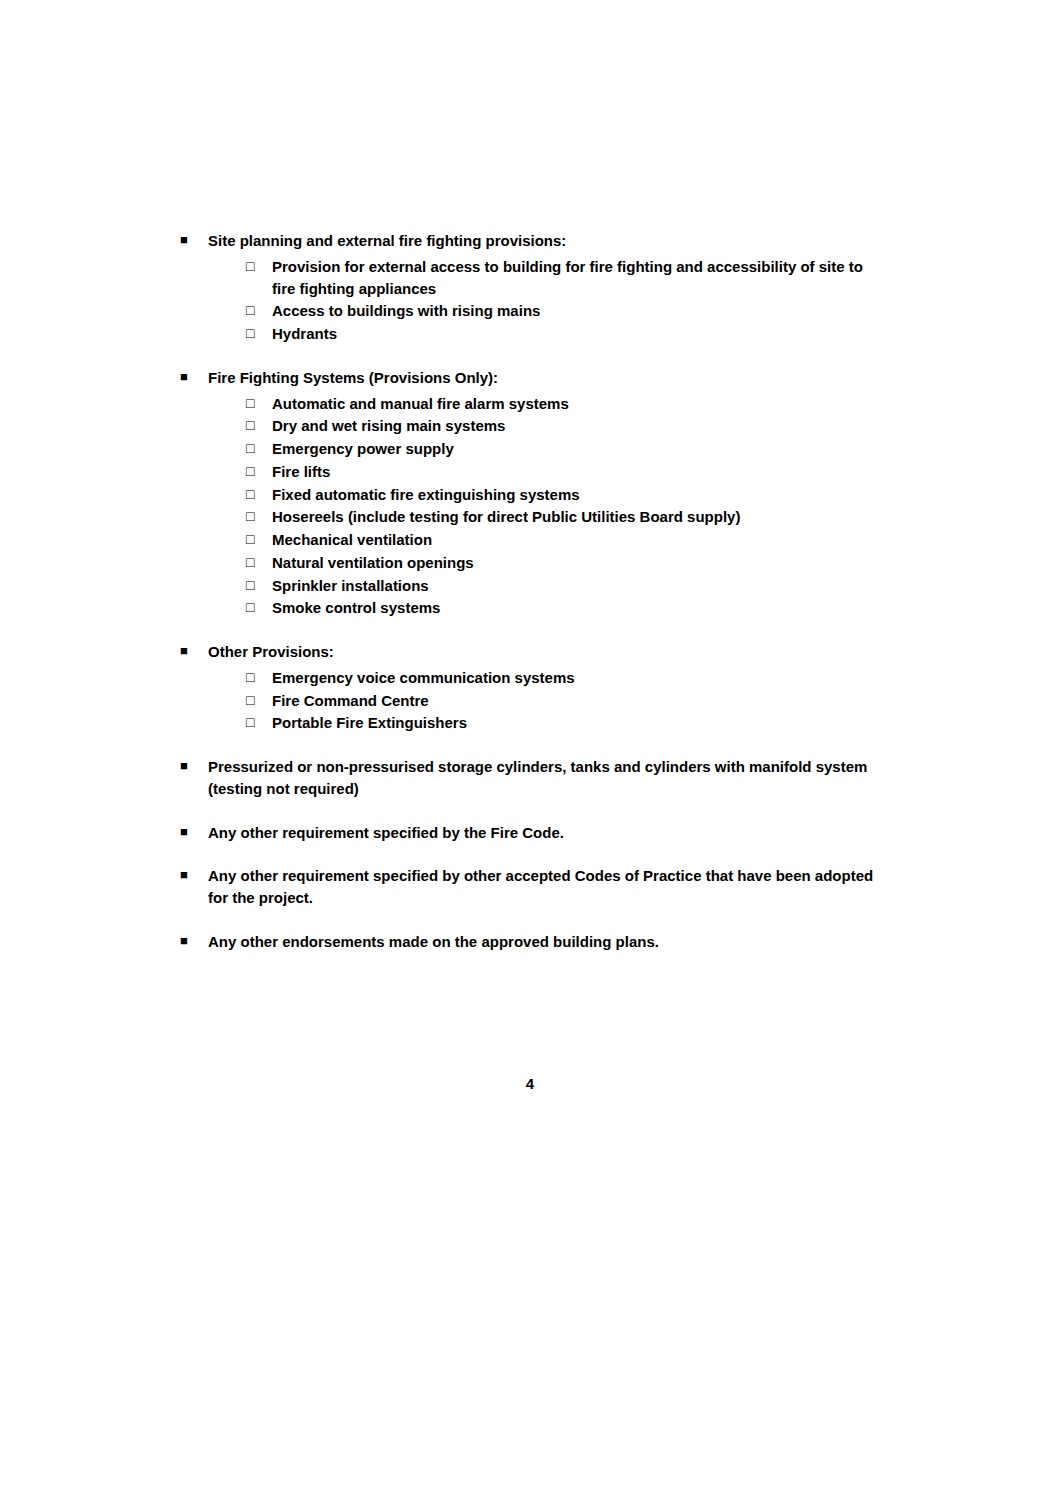Site planning and external fire fighting provisions:
Provision for external access to building for fire fighting and accessibility of site to fire fighting appliances
Access to buildings with rising mains
Hydrants
Fire Fighting Systems (Provisions Only):
Automatic and manual fire alarm systems
Dry and wet rising main systems
Emergency power supply
Fire lifts
Fixed automatic fire extinguishing systems
Hosereels (include testing for direct Public Utilities Board supply)
Mechanical ventilation
Natural ventilation openings
Sprinkler installations
Smoke control systems
Other Provisions:
Emergency voice communication systems
Fire Command Centre
Portable Fire Extinguishers
Pressurized or non-pressurised storage cylinders, tanks and cylinders with manifold system (testing not required)
Any other requirement specified by the Fire Code.
Any other requirement specified by other accepted Codes of Practice that have been adopted for the project.
Any other endorsements made on the approved building plans.
4